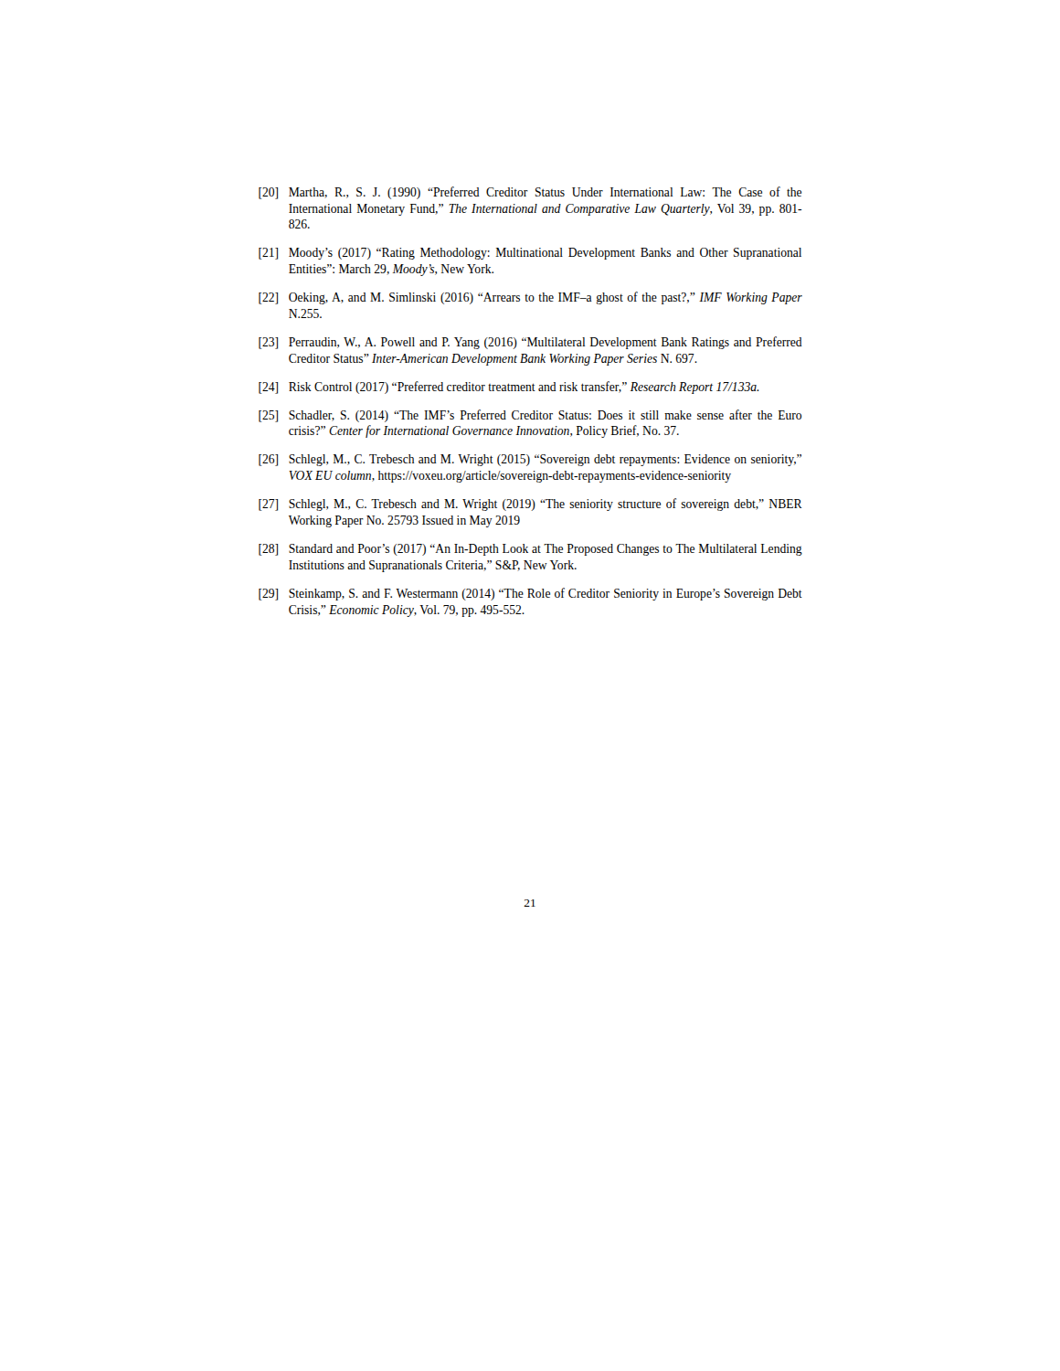[20] Martha, R., S. J. (1990) “Preferred Creditor Status Under International Law: The Case of the International Monetary Fund,” The International and Comparative Law Quarterly, Vol 39, pp. 801-826.
[21] Moody’s (2017) “Rating Methodology: Multinational Development Banks and Other Supranational Entities”: March 29, Moody’s, New York.
[22] Oeking, A, and M. Simlinski (2016) “Arrears to the IMF–a ghost of the past?,” IMF Working Paper N.255.
[23] Perraudin, W., A. Powell and P. Yang (2016) “Multilateral Development Bank Ratings and Preferred Creditor Status” Inter-American Development Bank Working Paper Series N. 697.
[24] Risk Control (2017) “Preferred creditor treatment and risk transfer,” Research Report 17/133a.
[25] Schadler, S. (2014) “The IMF’s Preferred Creditor Status: Does it still make sense after the Euro crisis?” Center for International Governance Innovation, Policy Brief, No. 37.
[26] Schlegl, M., C. Trebesch and M. Wright (2015) “Sovereign debt repayments: Evidence on seniority,” VOX EU column, https://voxeu.org/article/sovereign-debt-repayments-evidence-seniority
[27] Schlegl, M., C. Trebesch and M. Wright (2019) “The seniority structure of sovereign debt,” NBER Working Paper No. 25793 Issued in May 2019
[28] Standard and Poor’s (2017) “An In-Depth Look at The Proposed Changes to The Multilateral Lending Institutions and Supranationals Criteria,” S&P, New York.
[29] Steinkamp, S. and F. Westermann (2014) “The Role of Creditor Seniority in Europe’s Sovereign Debt Crisis,” Economic Policy, Vol. 79, pp. 495-552.
21